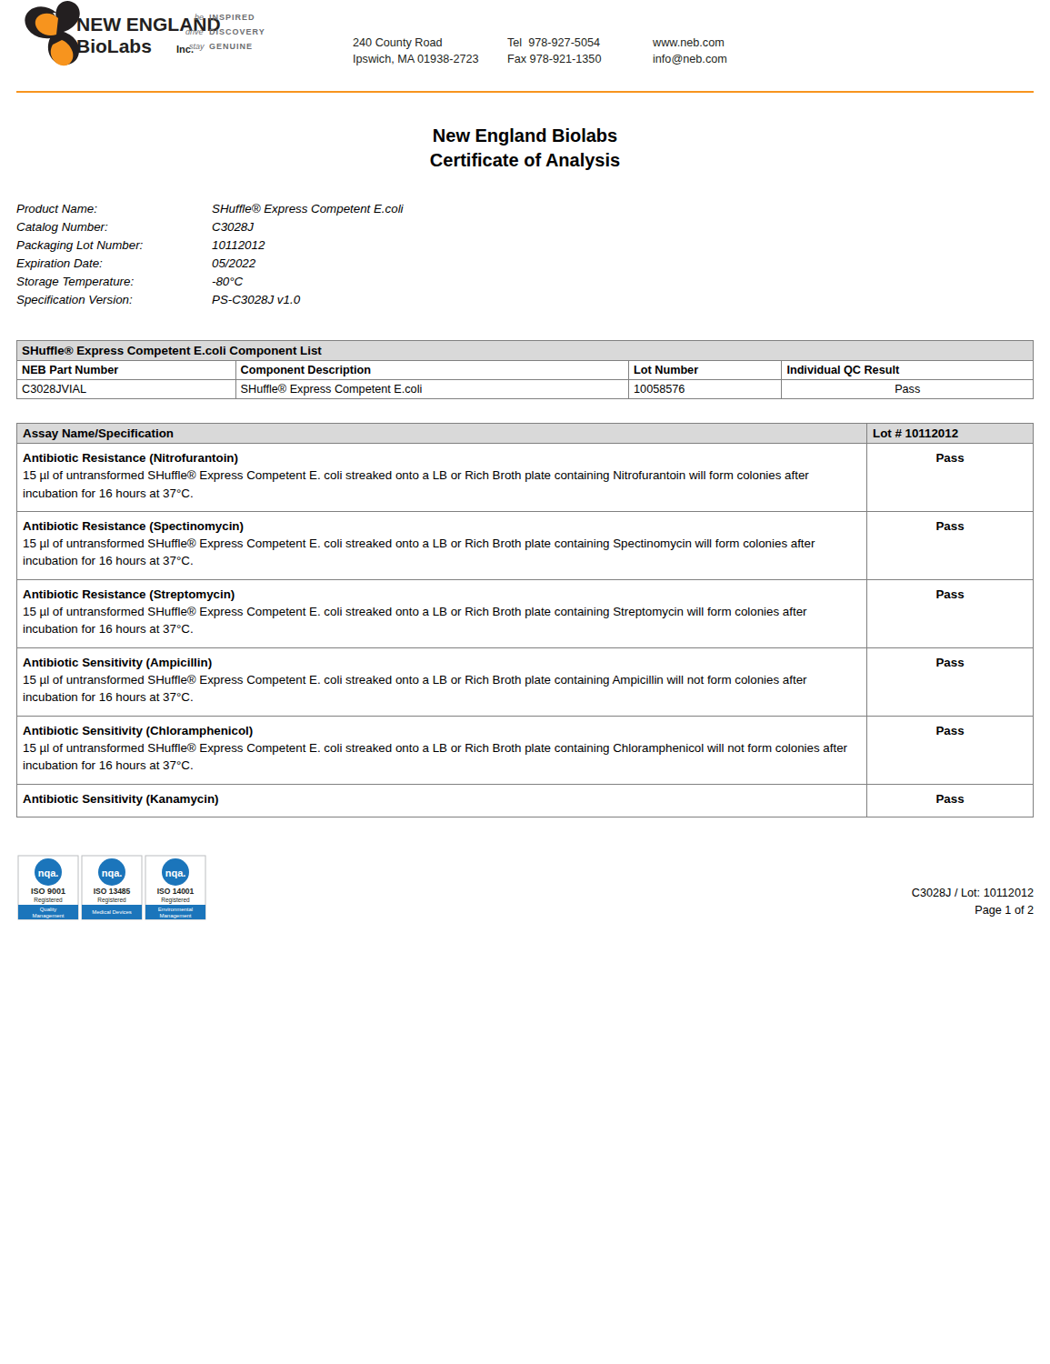NEW ENGLAND BioLabs Inc. be INSPIRED drive DISCOVERY stay GENUINE
240 County Road
Ipswich, MA 01938-2723
Tel 978-927-5054
Fax 978-921-1350
www.neb.com
info@neb.com
New England Biolabs
Certificate of Analysis
| Product Name: | SHuffle® Express Competent E.coli |
| Catalog Number: | C3028J |
| Packaging Lot Number: | 10112012 |
| Expiration Date: | 05/2022 |
| Storage Temperature: | -80°C |
| Specification Version: | PS-C3028J v1.0 |
| SHuffle® Express Competent E.coli Component List |
| --- |
| NEB Part Number | Component Description | Lot Number | Individual QC Result |
| C3028JVIAL | SHuffle® Express Competent E.coli | 10058576 | Pass |
| Assay Name/Specification | Lot # 10112012 |
| --- | --- |
| Antibiotic Resistance (Nitrofurantoin) 15 µl of untransformed SHuffle® Express Competent E. coli streaked onto a LB or Rich Broth plate containing Nitrofurantoin will form colonies after incubation for 16 hours at 37°C. | Pass |
| Antibiotic Resistance (Spectinomycin) 15 µl of untransformed SHuffle® Express Competent E. coli streaked onto a LB or Rich Broth plate containing Spectinomycin will form colonies after incubation for 16 hours at 37°C. | Pass |
| Antibiotic Resistance (Streptomycin) 15 µl of untransformed SHuffle® Express Competent E. coli streaked onto a LB or Rich Broth plate containing Streptomycin will form colonies after incubation for 16 hours at 37°C. | Pass |
| Antibiotic Sensitivity (Ampicillin) 15 µl of untransformed SHuffle® Express Competent E. coli streaked onto a LB or Rich Broth plate containing Ampicillin will not form colonies after incubation for 16 hours at 37°C. | Pass |
| Antibiotic Sensitivity (Chloramphenicol) 15 µl of untransformed SHuffle® Express Competent E. coli streaked onto a LB or Rich Broth plate containing Chloramphenicol will not form colonies after incubation for 16 hours at 37°C. | Pass |
| Antibiotic Sensitivity (Kanamycin) | Pass |
nqa. ISO 9001 Registered Quality Management nqa. ISO 13485 Registered Medical Devices nqa. ISO 14001 Registered Environmental Management
C3028J / Lot: 10112012
Page 1 of 2